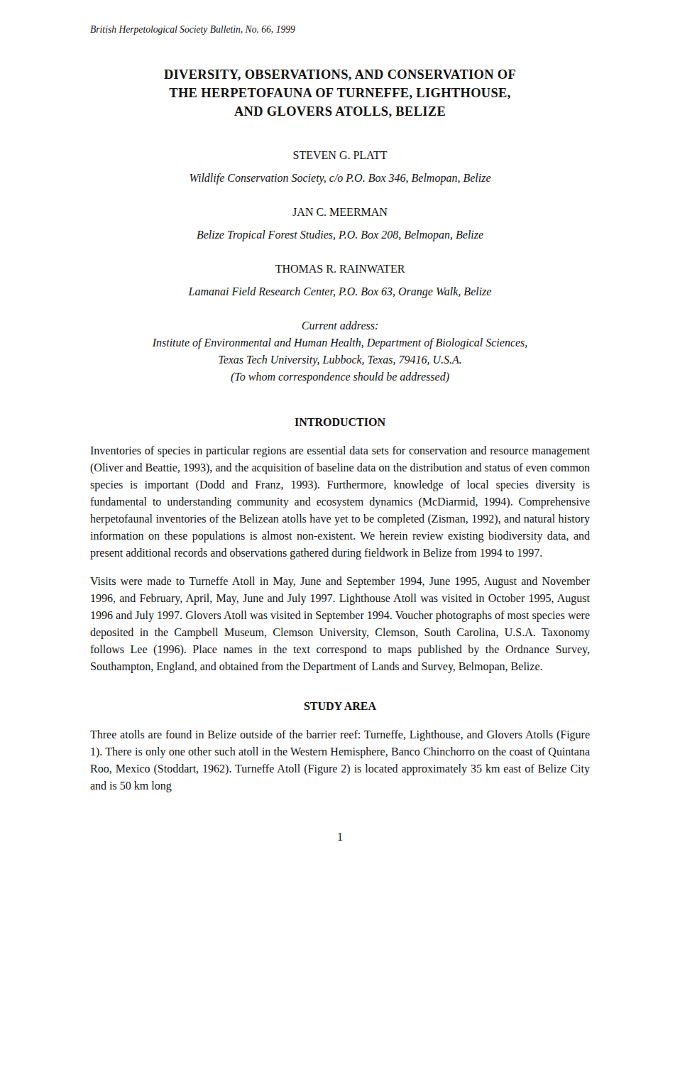British Herpetological Society Bulletin, No. 66, 1999
Diversity, Observations, and Conservation of
the Herpetofauna of Turneffe, Lighthouse,
and Glovers Atolls, Belize
Steven G. Platt
Wildlife Conservation Society, c/o P.O. Box 346, Belmopan, Belize
Jan C. Meerman
Belize Tropical Forest Studies, P.O. Box 208, Belmopan, Belize
Thomas R. Rainwater
Lamanai Field Research Center, P.O. Box 63, Orange Walk, Belize
Current address:
Institute of Environmental and Human Health, Department of Biological Sciences,
Texas Tech University, Lubbock, Texas, 79416, U.S.A.
(To whom correspondence should be addressed)
Introduction
Inventories of species in particular regions are essential data sets for conservation and resource management (Oliver and Beattie, 1993), and the acquisition of baseline data on the distribution and status of even common species is important (Dodd and Franz, 1993). Furthermore, knowledge of local species diversity is fundamental to understanding community and ecosystem dynamics (McDiarmid, 1994). Comprehensive herpetofaunal inventories of the Belizean atolls have yet to be completed (Zisman, 1992), and natural history information on these populations is almost non-existent. We herein review existing biodiversity data, and present additional records and observations gathered during fieldwork in Belize from 1994 to 1997.
Visits were made to Turneffe Atoll in May, June and September 1994, June 1995, August and November 1996, and February, April, May, June and July 1997. Lighthouse Atoll was visited in October 1995, August 1996 and July 1997. Glovers Atoll was visited in September 1994. Voucher photographs of most species were deposited in the Campbell Museum, Clemson University, Clemson, South Carolina, U.S.A. Taxonomy follows Lee (1996). Place names in the text correspond to maps published by the Ordnance Survey, Southampton, England, and obtained from the Department of Lands and Survey, Belmopan, Belize.
Study Area
Three atolls are found in Belize outside of the barrier reef: Turneffe, Lighthouse, and Glovers Atolls (Figure 1). There is only one other such atoll in the Western Hemisphere, Banco Chinchorro on the coast of Quintana Roo, Mexico (Stoddart, 1962). Turneffe Atoll (Figure 2) is located approximately 35 km east of Belize City and is 50 km long
1